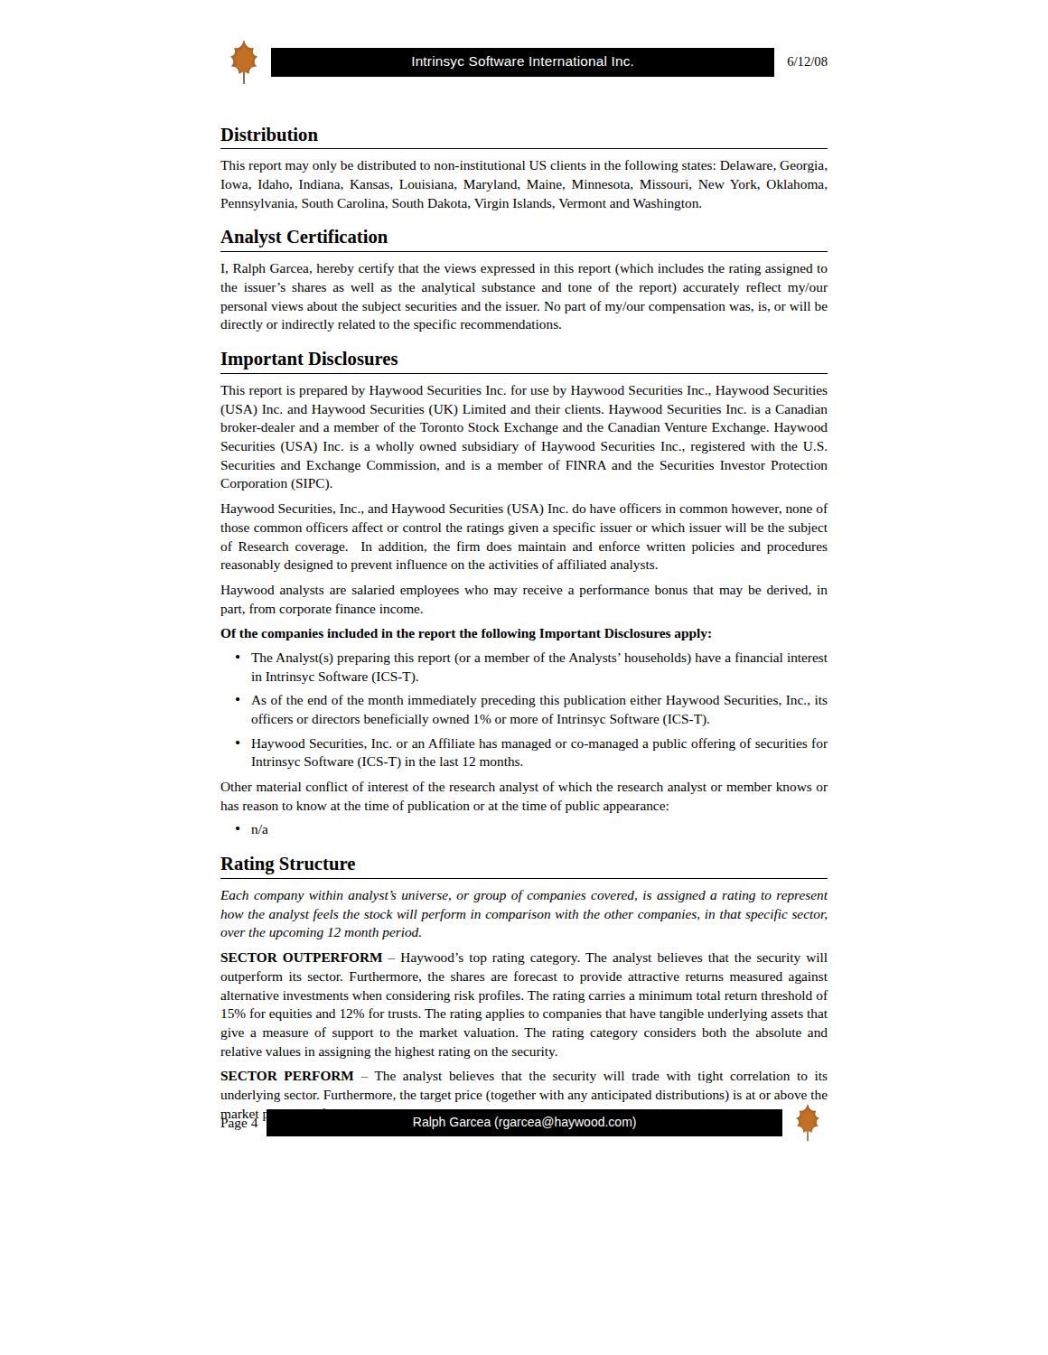Intrinsyc Software International Inc.
6/12/08
Distribution
This report may only be distributed to non-institutional US clients in the following states: Delaware, Georgia, Iowa, Idaho, Indiana, Kansas, Louisiana, Maryland, Maine, Minnesota, Missouri, New York, Oklahoma, Pennsylvania, South Carolina, South Dakota, Virgin Islands, Vermont and Washington.
Analyst Certification
I, Ralph Garcea, hereby certify that the views expressed in this report (which includes the rating assigned to the issuer’s shares as well as the analytical substance and tone of the report) accurately reflect my/our personal views about the subject securities and the issuer. No part of my/our compensation was, is, or will be directly or indirectly related to the specific recommendations.
Important Disclosures
This report is prepared by Haywood Securities Inc. for use by Haywood Securities Inc., Haywood Securities (USA) Inc. and Haywood Securities (UK) Limited and their clients. Haywood Securities Inc. is a Canadian broker-dealer and a member of the Toronto Stock Exchange and the Canadian Venture Exchange. Haywood Securities (USA) Inc. is a wholly owned subsidiary of Haywood Securities Inc., registered with the U.S. Securities and Exchange Commission, and is a member of FINRA and the Securities Investor Protection Corporation (SIPC).
Haywood Securities, Inc., and Haywood Securities (USA) Inc. do have officers in common however, none of those common officers affect or control the ratings given a specific issuer or which issuer will be the subject of Research coverage. In addition, the firm does maintain and enforce written policies and procedures reasonably designed to prevent influence on the activities of affiliated analysts.
Haywood analysts are salaried employees who may receive a performance bonus that may be derived, in part, from corporate finance income.
Of the companies included in the report the following Important Disclosures apply:
The Analyst(s) preparing this report (or a member of the Analysts’ households) have a financial interest in Intrinsyc Software (ICS-T).
As of the end of the month immediately preceding this publication either Haywood Securities, Inc., its officers or directors beneficially owned 1% or more of Intrinsyc Software (ICS-T).
Haywood Securities, Inc. or an Affiliate has managed or co-managed a public offering of securities for Intrinsyc Software (ICS-T) in the last 12 months.
Other material conflict of interest of the research analyst of which the research analyst or member knows or has reason to know at the time of publication or at the time of public appearance:
n/a
Rating Structure
Each company within analyst’s universe, or group of companies covered, is assigned a rating to represent how the analyst feels the stock will perform in comparison with the other companies, in that specific sector, over the upcoming 12 month period.
SECTOR OUTPERFORM – Haywood’s top rating category. The analyst believes that the security will outperform its sector. Furthermore, the shares are forecast to provide attractive returns measured against alternative investments when considering risk profiles. The rating carries a minimum total return threshold of 15% for equities and 12% for trusts. The rating applies to companies that have tangible underlying assets that give a measure of support to the market valuation. The rating category considers both the absolute and relative values in assigning the highest rating on the security.
SECTOR PERFORM – The analyst believes that the security will trade with tight correlation to its underlying sector. Furthermore, the target price (together with any anticipated distributions) is at or above the market price, and forecast risk-adjusted returns are attractive relative to alternative investments.
Page 4
Ralph Garcea (rgarcea@haywood.com)